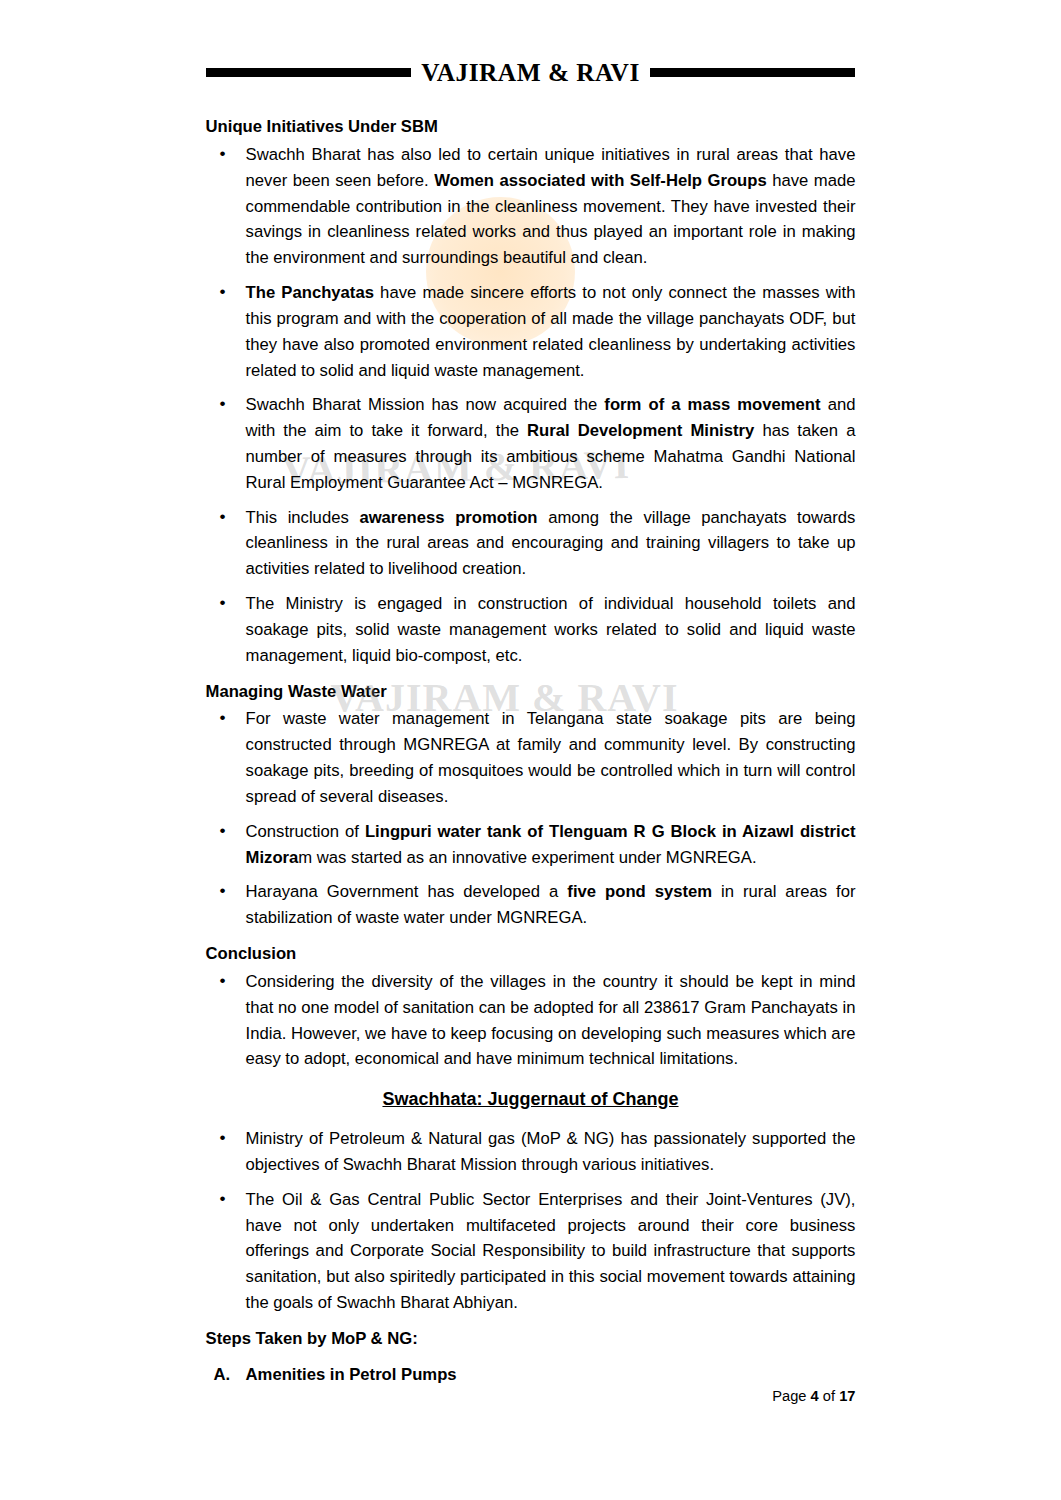VAJIRAM & RAVI
VAJIRAM & RAVI
VAJIRAM & RAVI
Unique Initiatives Under SBM
Swachh Bharat has also led to certain unique initiatives in rural areas that have never been seen before. Women associated with Self-Help Groups have made commendable contribution in the cleanliness movement. They have invested their savings in cleanliness related works and thus played an important role in making the environment and surroundings beautiful and clean.
The Panchyatas have made sincere efforts to not only connect the masses with this program and with the cooperation of all made the village panchayats ODF, but they have also promoted environment related cleanliness by undertaking activities related to solid and liquid waste management.
Swachh Bharat Mission has now acquired the form of a mass movement and with the aim to take it forward, the Rural Development Ministry has taken a number of measures through its ambitious scheme Mahatma Gandhi National Rural Employment Guarantee Act – MGNREGA.
This includes awareness promotion among the village panchayats towards cleanliness in the rural areas and encouraging and training villagers to take up activities related to livelihood creation.
The Ministry is engaged in construction of individual household toilets and soakage pits, solid waste management works related to solid and liquid waste management, liquid bio-compost, etc.
Managing Waste Water
For waste water management in Telangana state soakage pits are being constructed through MGNREGA at family and community level. By constructing soakage pits, breeding of mosquitoes would be controlled which in turn will control spread of several diseases.
Construction of Lingpuri water tank of Tlenguam R G Block in Aizawl district Mizoram was started as an innovative experiment under MGNREGA.
Harayana Government has developed a five pond system in rural areas for stabilization of waste water under MGNREGA.
Conclusion
Considering the diversity of the villages in the country it should be kept in mind that no one model of sanitation can be adopted for all 238617 Gram Panchayats in India. However, we have to keep focusing on developing such measures which are easy to adopt, economical and have minimum technical limitations.
Swachhata: Juggernaut of Change
Ministry of Petroleum & Natural gas (MoP & NG) has passionately supported the objectives of Swachh Bharat Mission through various initiatives.
The Oil & Gas Central Public Sector Enterprises and their Joint-Ventures (JV), have not only undertaken multifaceted projects around their core business offerings and Corporate Social Responsibility to build infrastructure that supports sanitation, but also spiritedly participated in this social movement towards attaining the goals of Swachh Bharat Abhiyan.
Steps Taken by MoP & NG:
Amenities in Petrol Pumps
Page 4 of 17